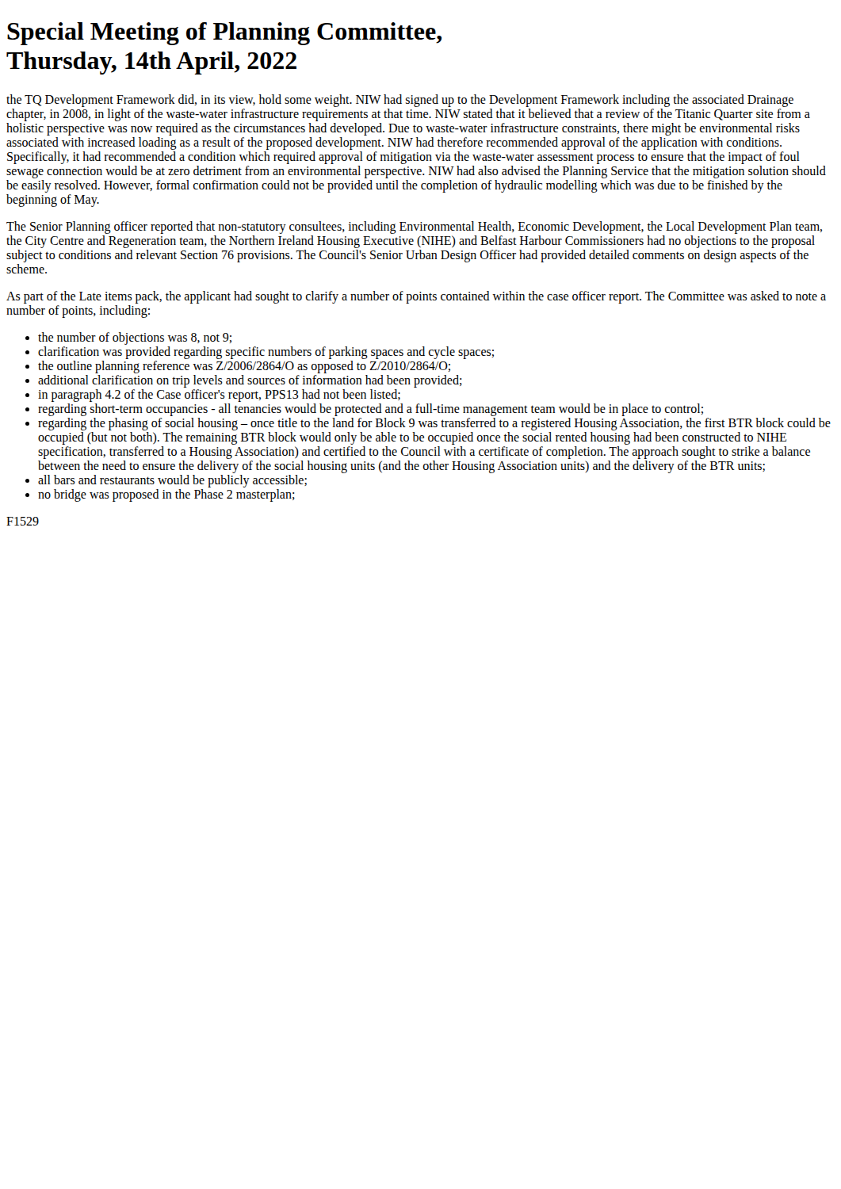Special Meeting of Planning Committee,
Thursday, 14th April, 2022
the TQ Development Framework did, in its view, hold some weight. NIW had signed up to the Development Framework including the associated Drainage chapter, in 2008, in light of the waste-water infrastructure requirements at that time. NIW stated that it believed that a review of the Titanic Quarter site from a holistic perspective was now required as the circumstances had developed. Due to waste-water infrastructure constraints, there might be environmental risks associated with increased loading as a result of the proposed development. NIW had therefore recommended approval of the application with conditions. Specifically, it had recommended a condition which required approval of mitigation via the waste-water assessment process to ensure that the impact of foul sewage connection would be at zero detriment from an environmental perspective. NIW had also advised the Planning Service that the mitigation solution should be easily resolved. However, formal confirmation could not be provided until the completion of hydraulic modelling which was due to be finished by the beginning of May.
The Senior Planning officer reported that non-statutory consultees, including Environmental Health, Economic Development, the Local Development Plan team, the City Centre and Regeneration team, the Northern Ireland Housing Executive (NIHE) and Belfast Harbour Commissioners had no objections to the proposal subject to conditions and relevant Section 76 provisions. The Council's Senior Urban Design Officer had provided detailed comments on design aspects of the scheme.
As part of the Late items pack, the applicant had sought to clarify a number of points contained within the case officer report. The Committee was asked to note a number of points, including:
the number of objections was 8, not 9;
clarification was provided regarding specific numbers of parking spaces and cycle spaces;
the outline planning reference was Z/2006/2864/O as opposed to Z/2010/2864/O;
additional clarification on trip levels and sources of information had been provided;
in paragraph 4.2 of the Case officer's report, PPS13 had not been listed;
regarding short-term occupancies - all tenancies would be protected and a full-time management team would be in place to control;
regarding the phasing of social housing – once title to the land for Block 9 was transferred to a registered Housing Association, the first BTR block could be occupied (but not both). The remaining BTR block would only be able to be occupied once the social rented housing had been constructed to NIHE specification, transferred to a Housing Association) and certified to the Council with a certificate of completion. The approach sought to strike a balance between the need to ensure the delivery of the social housing units (and the other Housing Association units) and the delivery of the BTR units;
all bars and restaurants would be publicly accessible;
no bridge was proposed in the Phase 2 masterplan;
F1529